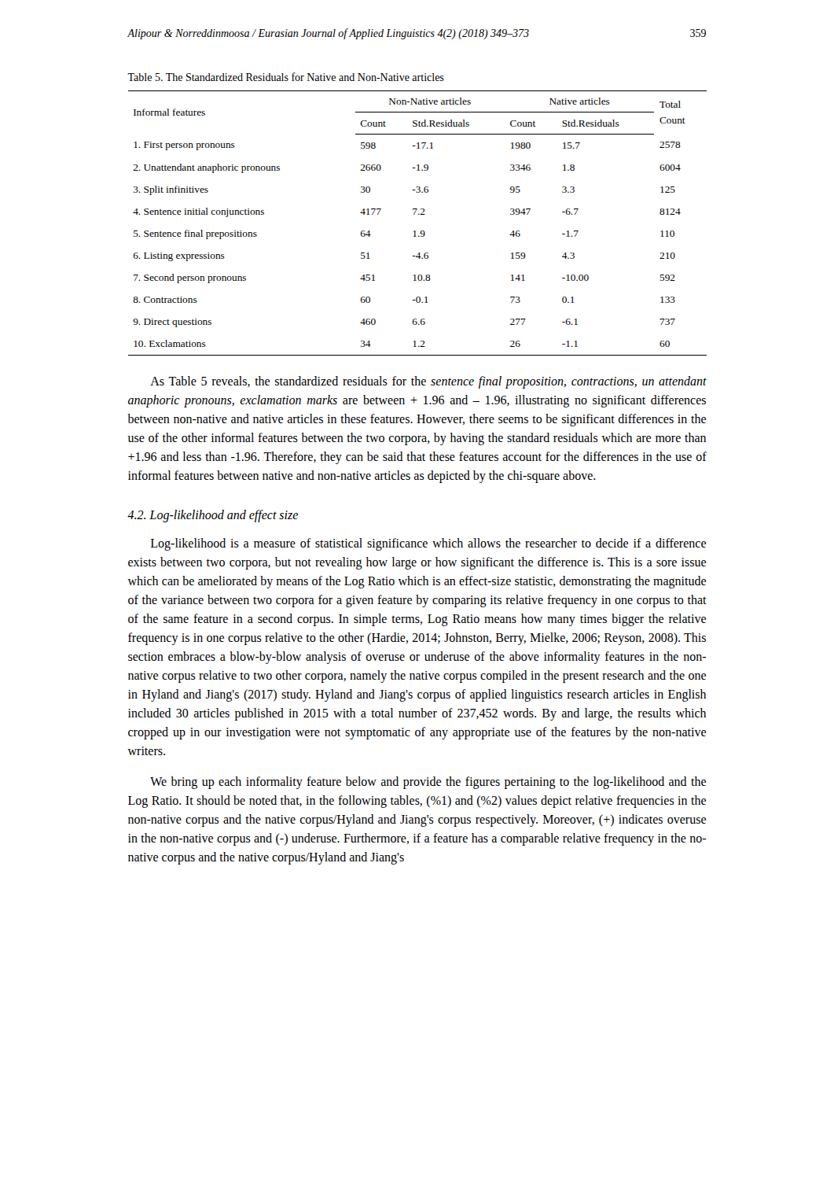Alipour & Norreddinmoosa / Eurasian Journal of Applied Linguistics 4(2) (2018) 349–373 359
Table 5. The Standardized Residuals for Native and Non-Native articles
| Informal features | Non-Native articles | Native articles | Total Count |
| --- | --- | --- | --- |
| Count | Std.Residuals | Count | Std.Residuals |
| 1. First person pronouns | 598 | -17.1 | 1980 | 15.7 | 2578 |
| 2. Unattendant anaphoric pronouns | 2660 | -1.9 | 3346 | 1.8 | 6004 |
| 3. Split infinitives | 30 | -3.6 | 95 | 3.3 | 125 |
| 4. Sentence initial conjunctions | 4177 | 7.2 | 3947 | -6.7 | 8124 |
| 5. Sentence final prepositions | 64 | 1.9 | 46 | -1.7 | 110 |
| 6. Listing expressions | 51 | -4.6 | 159 | 4.3 | 210 |
| 7. Second person pronouns | 451 | 10.8 | 141 | -10.00 | 592 |
| 8. Contractions | 60 | -0.1 | 73 | 0.1 | 133 |
| 9. Direct questions | 460 | 6.6 | 277 | -6.1 | 737 |
| 10. Exclamations | 34 | 1.2 | 26 | -1.1 | 60 |
As Table 5 reveals, the standardized residuals for the sentence final proposition, contractions, un attendant anaphoric pronouns, exclamation marks are between + 1.96 and – 1.96, illustrating no significant differences between non-native and native articles in these features. However, there seems to be significant differences in the use of the other informal features between the two corpora, by having the standard residuals which are more than +1.96 and less than -1.96. Therefore, they can be said that these features account for the differences in the use of informal features between native and non-native articles as depicted by the chi-square above.
4.2. Log-likelihood and effect size
Log-likelihood is a measure of statistical significance which allows the researcher to decide if a difference exists between two corpora, but not revealing how large or how significant the difference is. This is a sore issue which can be ameliorated by means of the Log Ratio which is an effect-size statistic, demonstrating the magnitude of the variance between two corpora for a given feature by comparing its relative frequency in one corpus to that of the same feature in a second corpus. In simple terms, Log Ratio means how many times bigger the relative frequency is in one corpus relative to the other (Hardie, 2014; Johnston, Berry, Mielke, 2006; Reyson, 2008). This section embraces a blow-by-blow analysis of overuse or underuse of the above informality features in the non-native corpus relative to two other corpora, namely the native corpus compiled in the present research and the one in Hyland and Jiang's (2017) study. Hyland and Jiang's corpus of applied linguistics research articles in English included 30 articles published in 2015 with a total number of 237,452 words. By and large, the results which cropped up in our investigation were not symptomatic of any appropriate use of the features by the non-native writers.
We bring up each informality feature below and provide the figures pertaining to the log-likelihood and the Log Ratio. It should be noted that, in the following tables, (%1) and (%2) values depict relative frequencies in the non-native corpus and the native corpus/Hyland and Jiang's corpus respectively. Moreover, (+) indicates overuse in the non-native corpus and (-) underuse. Furthermore, if a feature has a comparable relative frequency in the no-native corpus and the native corpus/Hyland and Jiang's